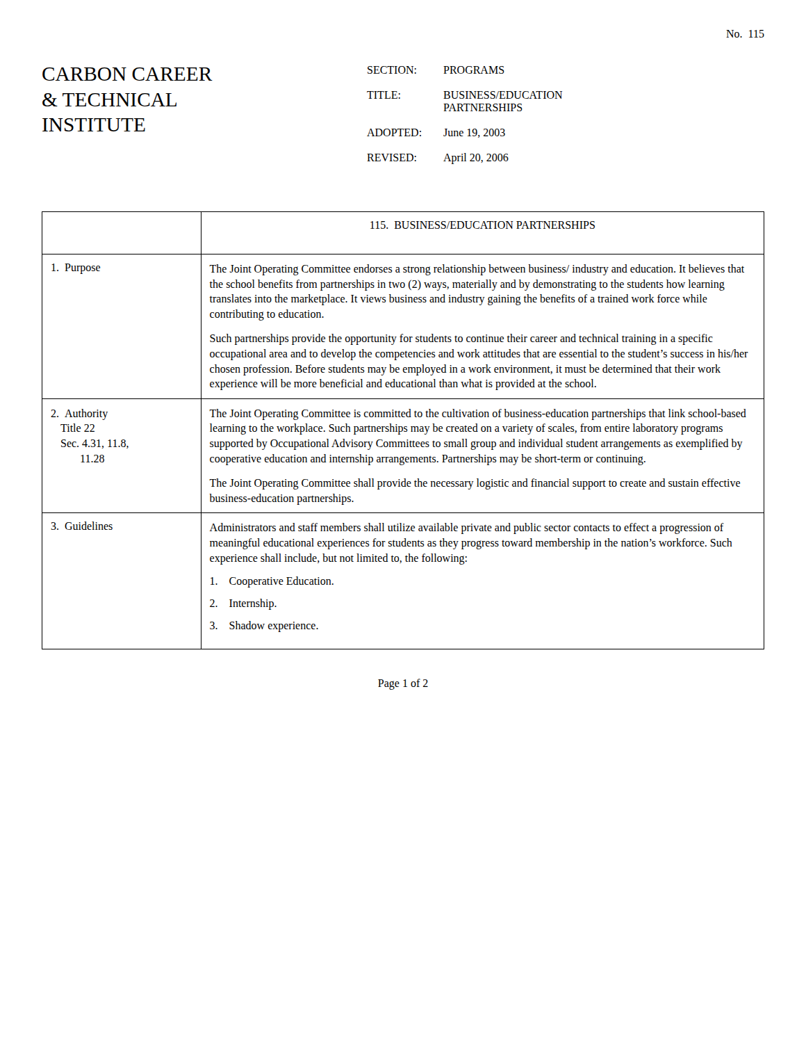No. 115
CARBON CAREER
& TECHNICAL
INSTITUTE
SECTION:
PROGRAMS
TITLE:
BUSINESS/EDUCATION
PARTNERSHIPS
ADOPTED:
June 19, 2003
REVISED:
April 20, 2006
| | 115. BUSINESS/EDUCATION PARTNERSHIPS |
| 1. Purpose | The Joint Operating Committee endorses a strong relationship between business/ industry and education. It believes that the school benefits from partnerships in two (2) ways, materially and by demonstrating to the students how learning translates into the marketplace. It views business and industry gaining the benefits of a trained work force while contributing to education. Such partnerships provide the opportunity for students to continue their career and technical training in a specific occupational area and to develop the competencies and work attitudes that are essential to the student’s success in his/her chosen profession. Before students may be employed in a work environment, it must be determined that their work experience will be more beneficial and educational than what is provided at the school. |
| 2. Authority Title 22 Sec. 4.31, 11.8, 11.28 | The Joint Operating Committee is committed to the cultivation of business-education partnerships that link school-based learning to the workplace. Such partnerships may be created on a variety of scales, from entire laboratory programs supported by Occupational Advisory Committees to small group and individual student arrangements as exemplified by cooperative education and internship arrangements. Partnerships may be short-term or continuing. The Joint Operating Committee shall provide the necessary logistic and financial support to create and sustain effective business-education partnerships. |
| 3. Guidelines | Administrators and staff members shall utilize available private and public sector contacts to effect a progression of meaningful educational experiences for students as they progress toward membership in the nation’s workforce. Such experience shall include, but not limited to, the following: 1. Cooperative Education. 2. Internship. 3. Shadow experience. |
Page 1 of 2